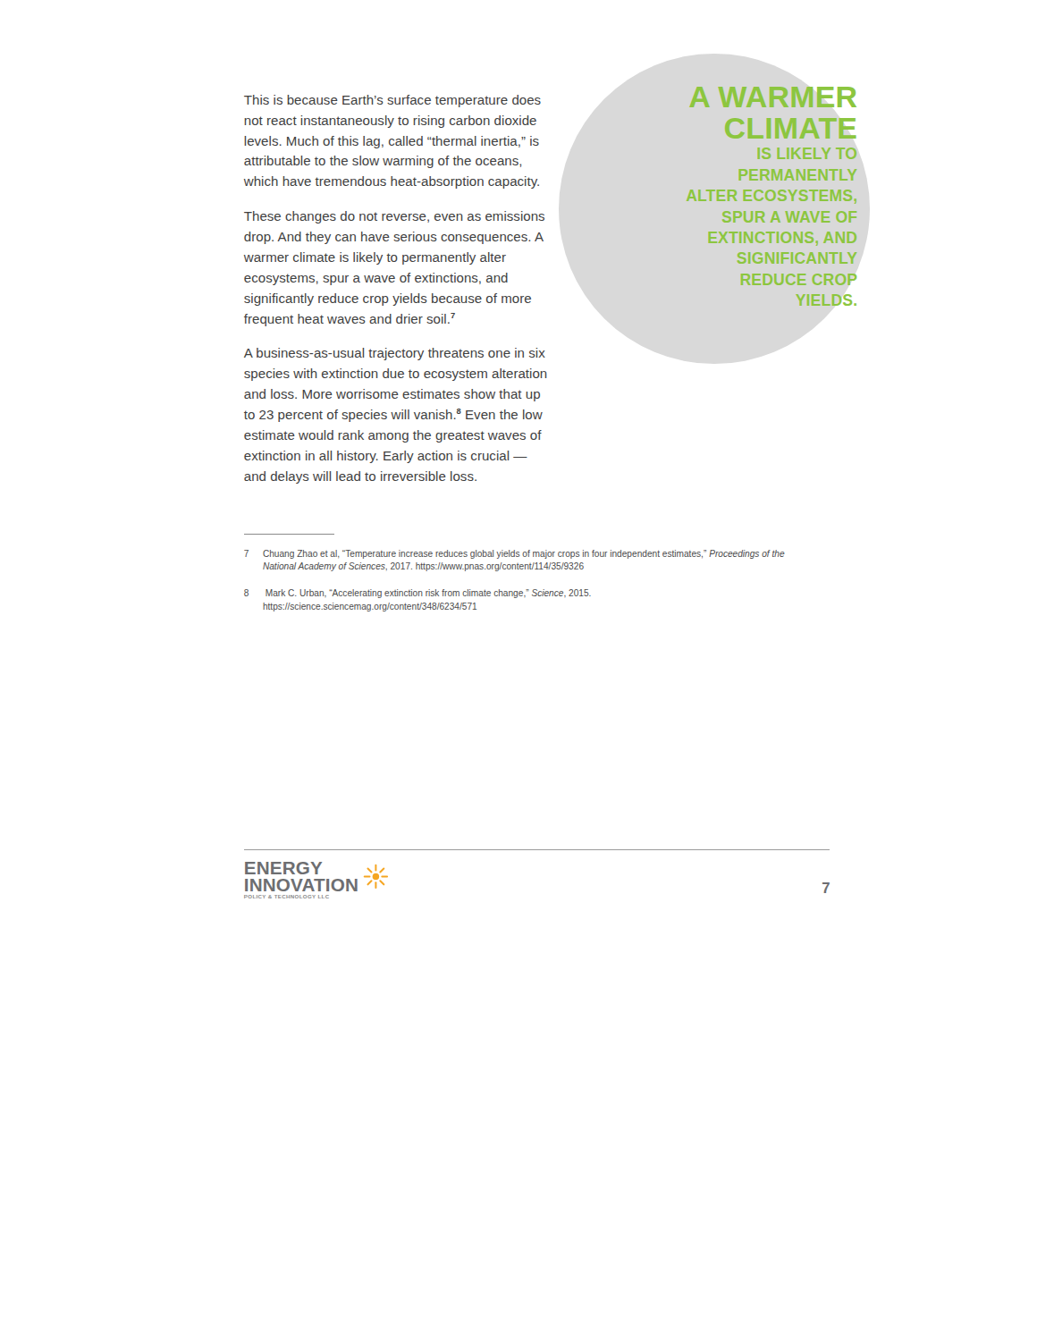A Warmer Climate is likely to permanently alter ecosystems, spur a wave of extinctions, and significantly reduce crop yields.
This is because Earth’s surface temperature does not react instantaneously to rising carbon dioxide levels. Much of this lag, called “thermal inertia,” is attributable to the slow warming of the oceans, which have tremendous heat-absorption capacity.
These changes do not reverse, even as emissions drop. And they can have serious consequences. A warmer climate is likely to permanently alter ecosystems, spur a wave of extinctions, and significantly reduce crop yields because of more frequent heat waves and drier soil.7
A business-as-usual trajectory threatens one in six species with extinction due to ecosystem alteration and loss. More worrisome estimates show that up to 23 percent of species will vanish.8 Even the low estimate would rank among the greatest waves of extinction in all history. Early action is crucial — and delays will lead to irreversible loss.
7
Chuang Zhao et al, “Temperature increase reduces global yields of major crops in four independent estimates,” Proceedings of the National Academy of Sciences, 2017. https://www.pnas.org/content/114/35/9326
8
Mark C. Urban, “Accelerating extinction risk from climate change,” Science, 2015. https://science.sciencemag.org/content/348/6234/571
ENERGY INNOVATION POLICY & TECHNOLOGY LLC
7